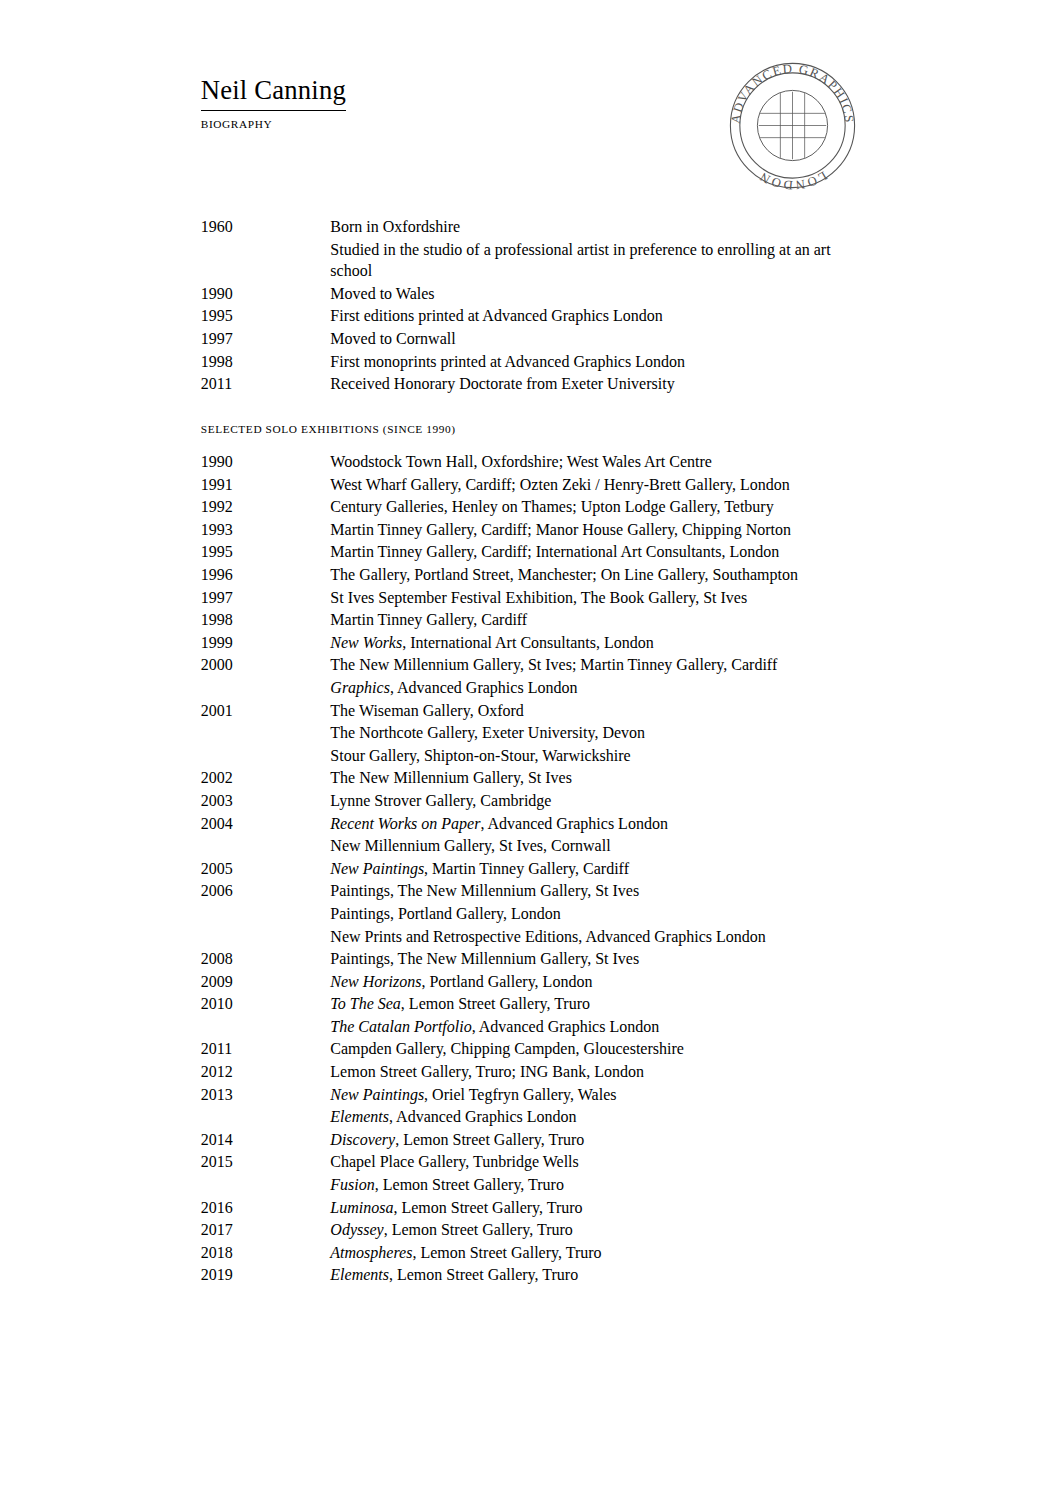Neil Canning
Biography
ADVANCED GRAPHICS LONDON
| 1960 | Born in Oxfordshire |
| | Studied in the studio of a professional artist in preference to enrolling at an art school |
| 1990 | Moved to Wales |
| 1995 | First editions printed at Advanced Graphics London |
| 1997 | Moved to Cornwall |
| 1998 | First monoprints printed at Advanced Graphics London |
| 2011 | Received Honorary Doctorate from Exeter University |
Selected Solo Exhibitions (since 1990)
| 1990 | Woodstock Town Hall, Oxfordshire; West Wales Art Centre |
| 1991 | West Wharf Gallery, Cardiff; Ozten Zeki / Henry-Brett Gallery, London |
| 1992 | Century Galleries, Henley on Thames; Upton Lodge Gallery, Tetbury |
| 1993 | Martin Tinney Gallery, Cardiff; Manor House Gallery, Chipping Norton |
| 1995 | Martin Tinney Gallery, Cardiff; International Art Consultants, London |
| 1996 | The Gallery, Portland Street, Manchester; On Line Gallery, Southampton |
| 1997 | St Ives September Festival Exhibition, The Book Gallery, St Ives |
| 1998 | Martin Tinney Gallery, Cardiff |
| 1999 | New Works , International Art Consultants, London |
| 2000 | The New Millennium Gallery, St Ives; Martin Tinney Gallery, Cardiff |
| | Graphics , Advanced Graphics London |
| 2001 | The Wiseman Gallery, Oxford |
| | The Northcote Gallery, Exeter University, Devon |
| | Stour Gallery, Shipton-on-Stour, Warwickshire |
| 2002 | The New Millennium Gallery, St Ives |
| 2003 | Lynne Strover Gallery, Cambridge |
| 2004 | Recent Works on Paper , Advanced Graphics London |
| | New Millennium Gallery, St Ives, Cornwall |
| 2005 | New Paintings , Martin Tinney Gallery, Cardiff |
| 2006 | Paintings, The New Millennium Gallery, St Ives |
| | Paintings, Portland Gallery, London |
| | New Prints and Retrospective Editions, Advanced Graphics London |
| 2008 | Paintings, The New Millennium Gallery, St Ives |
| 2009 | New Horizons , Portland Gallery, London |
| 2010 | To The Sea , Lemon Street Gallery, Truro |
| | The Catalan Portfolio , Advanced Graphics London |
| 2011 | Campden Gallery, Chipping Campden, Gloucestershire |
| 2012 | Lemon Street Gallery, Truro; ING Bank, London |
| 2013 | New Paintings , Oriel Tegfryn Gallery, Wales |
| | Elements , Advanced Graphics London |
| 2014 | Discovery , Lemon Street Gallery, Truro |
| 2015 | Chapel Place Gallery, Tunbridge Wells |
| | Fusion , Lemon Street Gallery, Truro |
| 2016 | Luminosa , Lemon Street Gallery, Truro |
| 2017 | Odyssey , Lemon Street Gallery, Truro |
| 2018 | Atmospheres , Lemon Street Gallery, Truro |
| 2019 | Elements , Lemon Street Gallery, Truro |